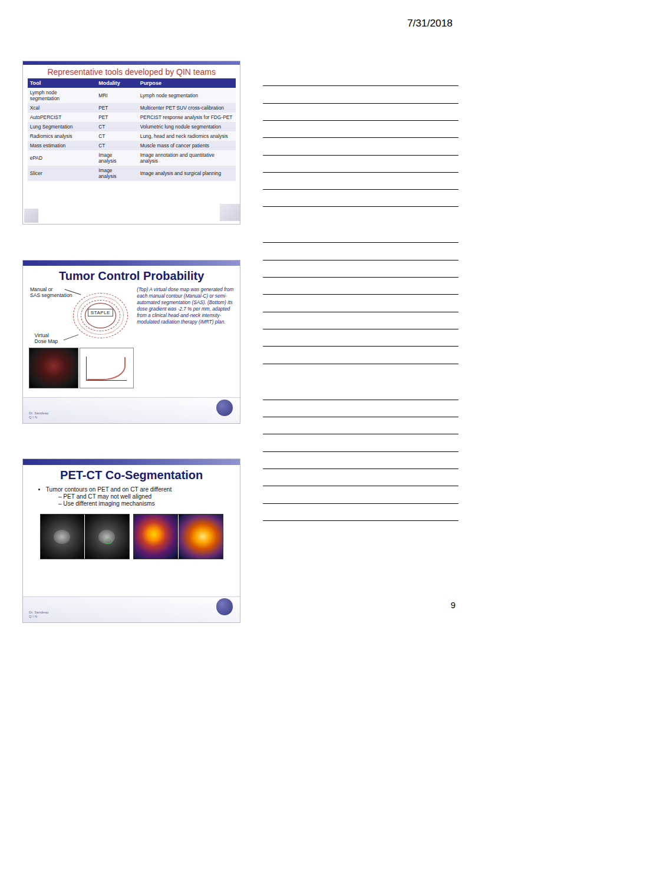7/31/2018
Representative tools developed by QIN teams
| Tool | Modality | Purpose |
| --- | --- | --- |
| Lymph node segmentation | MRI | Lymph node segmentation |
| Xcal | PET | Multicenter PET SUV cross-calibration |
| AutoPERCIST | PET | PERCIST response analysis for FDG-PET |
| Lung Segmentation | CT | Volumetric lung nodule segmentation |
| Radiomics analysis | CT | Lung, head and neck radiomics analysis |
| Mass estimation | CT | Muscle mass of cancer patients |
| ePAD | Image analysis | Image annotation and quantitative analysis |
| Slicer | Image analysis | Image analysis and surgical planning |
Tumor Control Probability
Manual or
SAS segmentation
Virtual
Dose Map
STAPLE
(Top) A virtual dose map was generated from each manual contour (Manual-C) or semi-automated segmentation (SAS). (Bottom) Its dose gradient was -2.7 % per mm, adapted from a clinical head-and-neck intensity-modulated radiation therapy (IMRT) plan.
Dr. Sandeep
Q I N
PET-CT Co-Segmentation
Tumor contours on PET and on CT are different
PET and CT may not well aligned
Use different imaging mechanisms
Dr. Sandeep
Q I N
9